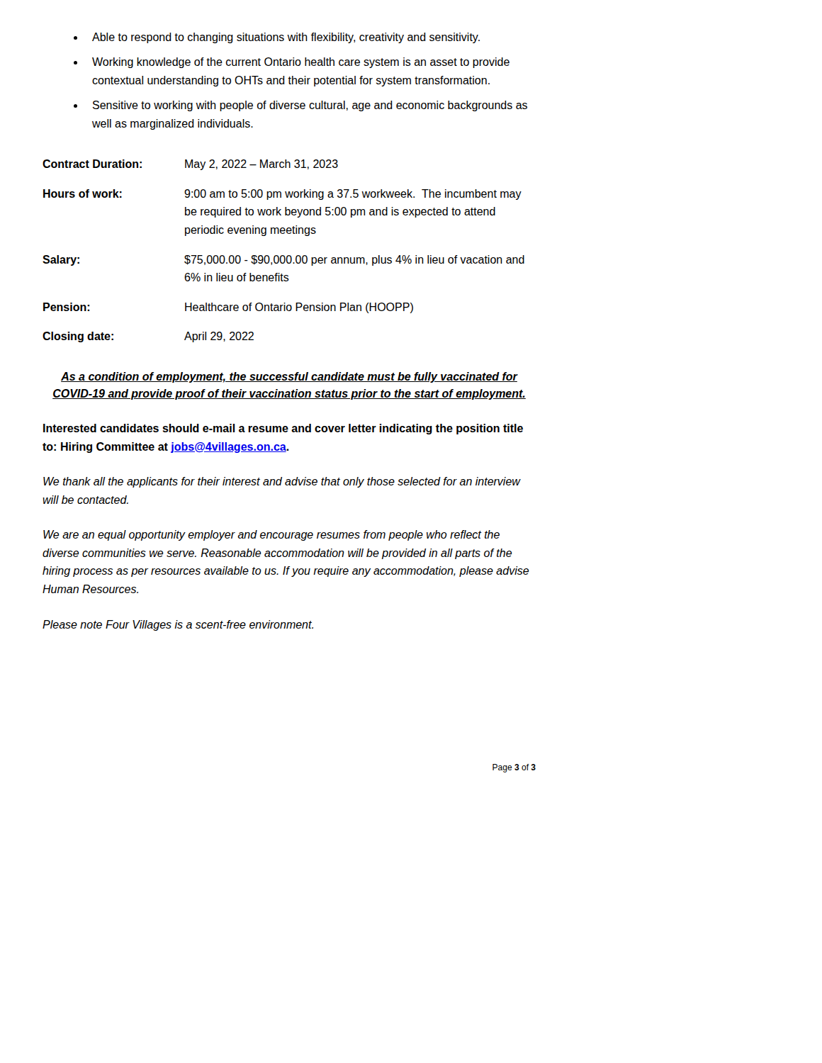Able to respond to changing situations with flexibility, creativity and sensitivity.
Working knowledge of the current Ontario health care system is an asset to provide contextual understanding to OHTs and their potential for system transformation.
Sensitive to working with people of diverse cultural, age and economic backgrounds as well as marginalized individuals.
| Contract Duration: | May 2, 2022 – March 31, 2023 |
| Hours of work: | 9:00 am to 5:00 pm working a 37.5 workweek. The incumbent may be required to work beyond 5:00 pm and is expected to attend periodic evening meetings |
| Salary: | $75,000.00 - $90,000.00 per annum, plus 4% in lieu of vacation and 6% in lieu of benefits |
| Pension: | Healthcare of Ontario Pension Plan (HOOPP) |
| Closing date: | April 29, 2022 |
As a condition of employment, the successful candidate must be fully vaccinated for COVID-19 and provide proof of their vaccination status prior to the start of employment.
Interested candidates should e-mail a resume and cover letter indicating the position title to: Hiring Committee at jobs@4villages.on.ca.
We thank all the applicants for their interest and advise that only those selected for an interview will be contacted.
We are an equal opportunity employer and encourage resumes from people who reflect the diverse communities we serve. Reasonable accommodation will be provided in all parts of the hiring process as per resources available to us. If you require any accommodation, please advise Human Resources.
Please note Four Villages is a scent-free environment.
Page 3 of 3